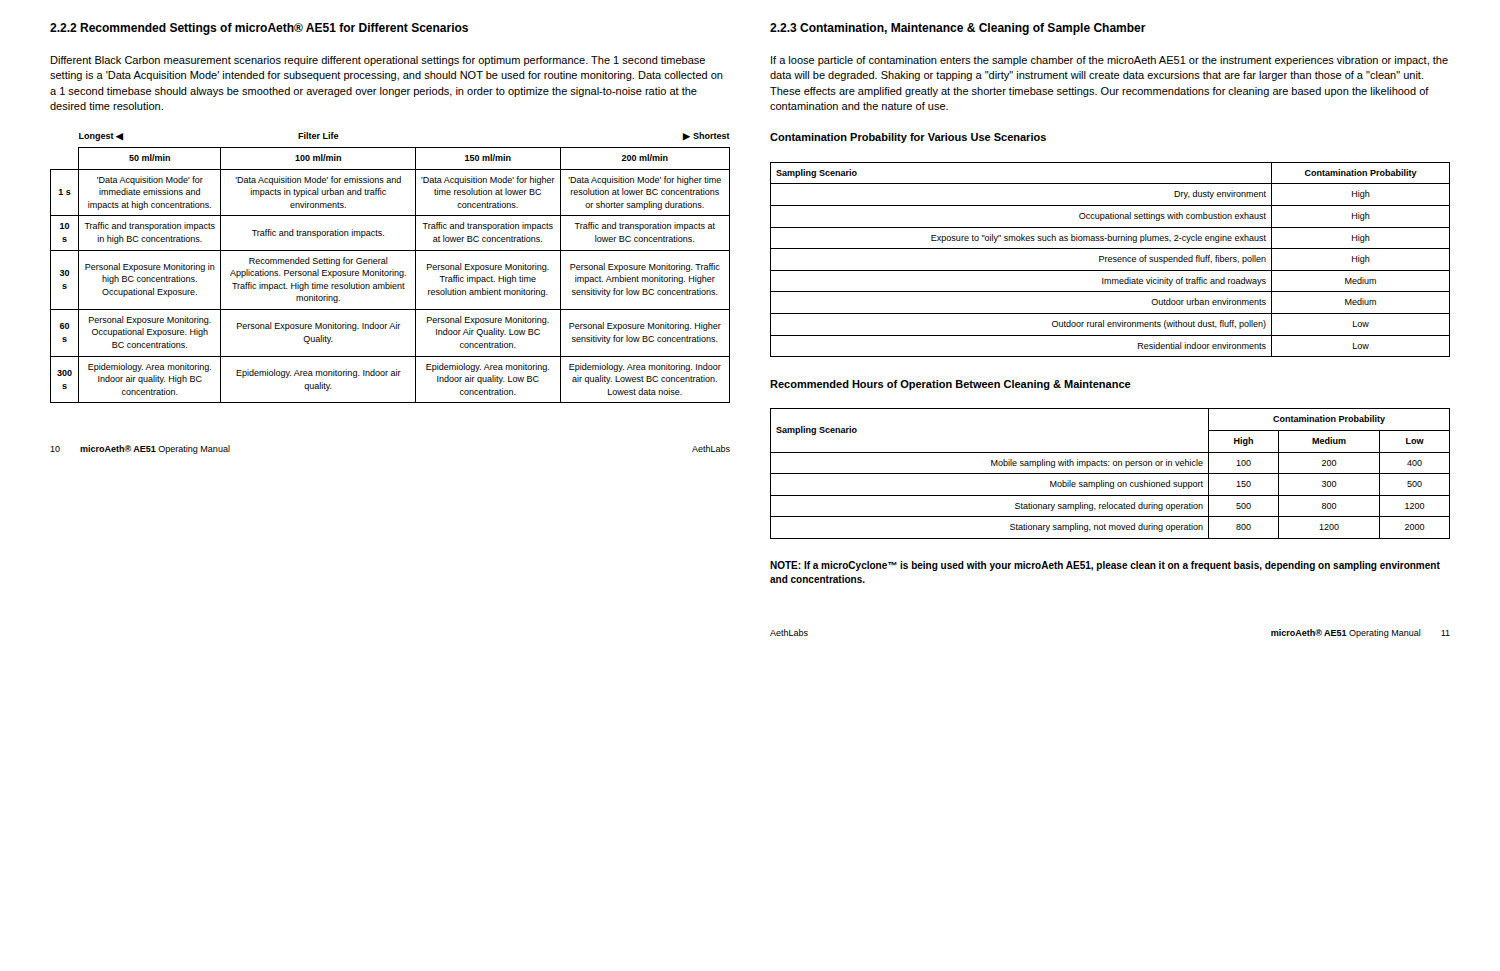2.2.2 Recommended Settings of microAeth® AE51 for Different Scenarios
Different Black Carbon measurement scenarios require different operational settings for optimum performance. The 1 second timebase setting is a 'Data Acquisition Mode' intended for subsequent processing, and should NOT be used for routine monitoring. Data collected on a 1 second timebase should always be smoothed or averaged over longer periods, in order to optimize the signal-to-noise ratio at the desired time resolution.
| | Longest ◀ | Filter Life | | ▶ Shortest |
| | 50 ml/min | 100 ml/min | 150 ml/min | 200 ml/min |
| 1 s | 'Data Acquisition Mode' for immediate emissions and impacts at high concentrations. | 'Data Acquisition Mode' for emissions and impacts in typical urban and traffic environments. | 'Data Acquisition Mode' for higher time resolution at lower BC concentrations. | 'Data Acquisition Mode' for higher time resolution at lower BC concentrations or shorter sampling durations. |
| 10 s | Traffic and transporation impacts in high BC concentrations. | Traffic and transporation impacts. | Traffic and transporation impacts at lower BC concentrations. | Traffic and transporation impacts at lower BC concentrations. |
| 30 s | Personal Exposure Monitoring in high BC concentrations. Occupational Exposure. | Recommended Setting for General Applications. Personal Exposure Monitoring. Traffic impact. High time resolution ambient monitoring. | Personal Exposure Monitoring. Traffic impact. High time resolution ambient monitoring. | Personal Exposure Monitoring. Traffic impact. Ambient monitoring. Higher sensitivity for low BC concentrations. |
| 60 s | Personal Exposure Monitoring. Occupational Exposure. High BC concentrations. | Personal Exposure Monitoring. Indoor Air Quality. | Personal Exposure Monitoring. Indoor Air Quality. Low BC concentration. | Personal Exposure Monitoring. Higher sensitivity for low BC concentrations. |
| 300 s | Epidemiology. Area monitoring. Indoor air quality. High BC concentration. | Epidemiology. Area monitoring. Indoor air quality. | Epidemiology. Area monitoring. Indoor air quality. Low BC concentration. | Epidemiology. Area monitoring. Indoor air quality. Lowest BC concentration. Lowest data noise. |
10 microAeth® AE51 Operating Manual
AethLabs
2.2.3 Contamination, Maintenance & Cleaning of Sample Chamber
If a loose particle of contamination enters the sample chamber of the microAeth AE51 or the instrument experiences vibration or impact, the data will be degraded. Shaking or tapping a "dirty" instrument will create data excursions that are far larger than those of a "clean" unit. These effects are amplified greatly at the shorter timebase settings. Our recommendations for cleaning are based upon the likelihood of contamination and the nature of use.
Contamination Probability for Various Use Scenarios
| Sampling Scenario | Contamination Probability |
| --- | --- |
| Dry, dusty environment | High |
| Occupational settings with combustion exhaust | High |
| Exposure to "oily" smokes such as biomass-burning plumes, 2-cycle engine exhaust | High |
| Presence of suspended fluff, fibers, pollen | High |
| Immediate vicinity of traffic and roadways | Medium |
| Outdoor urban environments | Medium |
| Outdoor rural environments (without dust, fluff, pollen) | Low |
| Residential indoor environments | Low |
Recommended Hours of Operation Between Cleaning & Maintenance
| Sampling Scenario | Contamination Probability |
| --- | --- |
| High | Medium | Low |
| Mobile sampling with impacts: on person or in vehicle | 100 | 200 | 400 |
| Mobile sampling on cushioned support | 150 | 300 | 500 |
| Stationary sampling, relocated during operation | 500 | 800 | 1200 |
| Stationary sampling, not moved during operation | 800 | 1200 | 2000 |
NOTE: If a microCyclone™ is being used with your microAeth AE51, please clean it on a frequent basis, depending on sampling environment and concentrations.
AethLabs
microAeth® AE51 Operating Manual 11